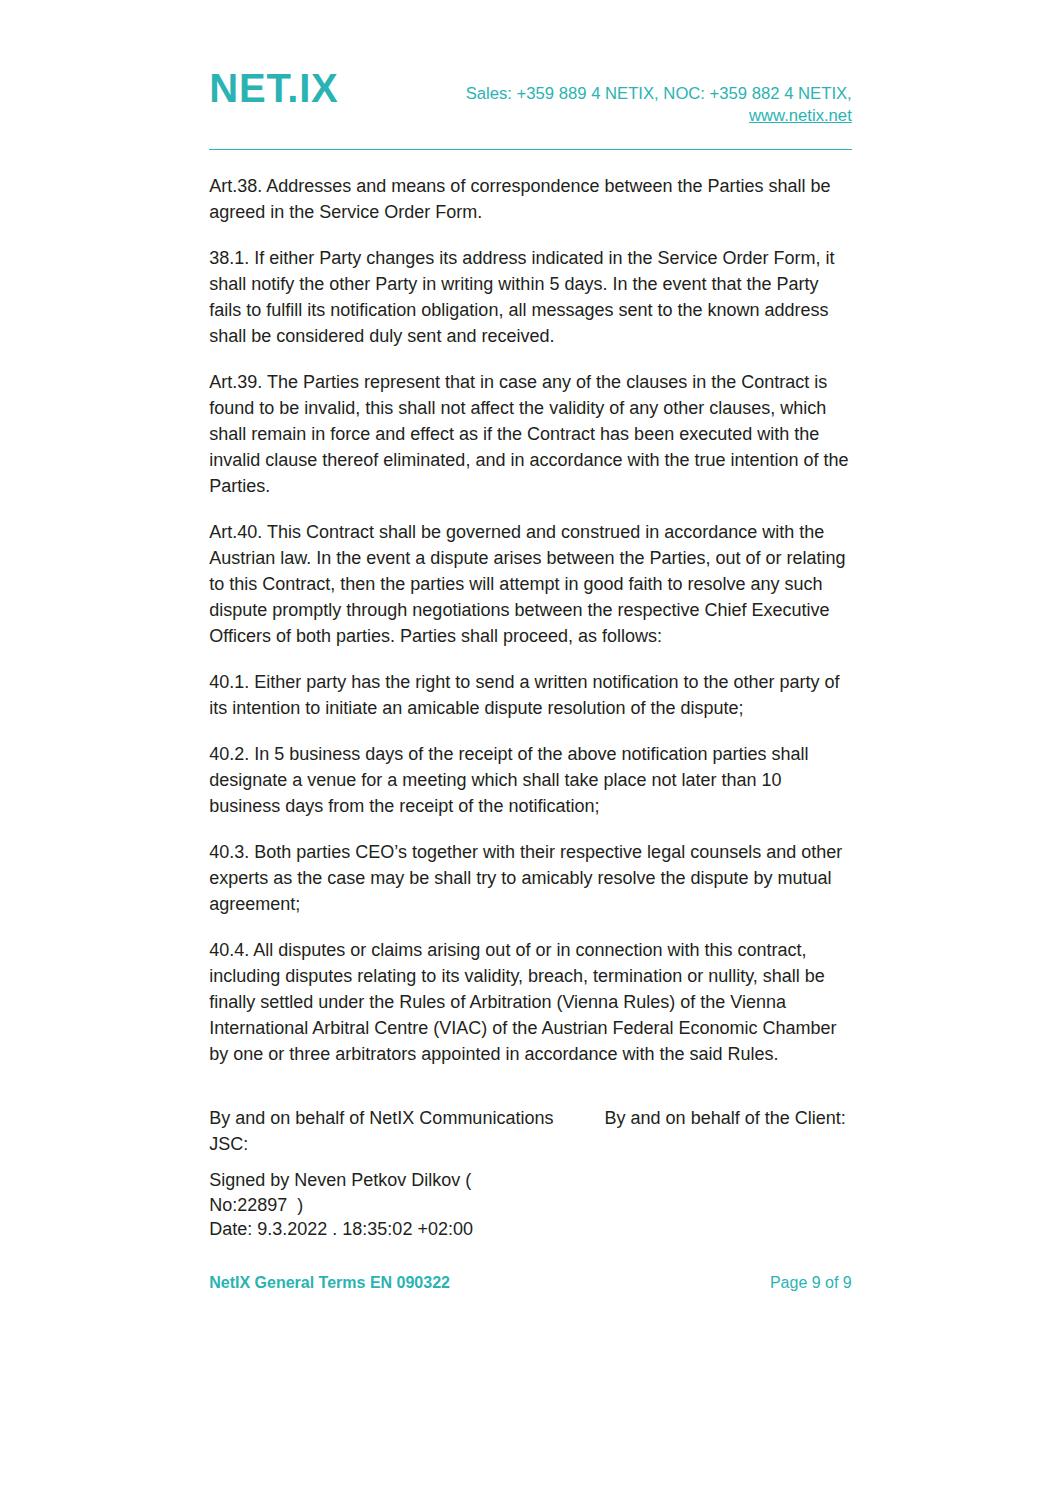NET. IX
Sales: +359 889 4 NETIX, NOC: +359 882 4 NETIX,
www.netix.net
Art.38. Addresses and means of correspondence between the Parties shall be agreed in the Service Order Form.
38.1. If either Party changes its address indicated in the Service Order Form, it shall notify the other Party in writing within 5 days. In the event that the Party fails to fulfill its notification obligation, all messages sent to the known address shall be considered duly sent and received.
Art.39. The Parties represent that in case any of the clauses in the Contract is found to be invalid, this shall not affect the validity of any other clauses, which shall remain in force and effect as if the Contract has been executed with the invalid clause thereof eliminated, and in accordance with the true intention of the Parties.
Art.40. This Contract shall be governed and construed in accordance with the Austrian law. In the event a dispute arises between the Parties, out of or relating to this Contract, then the parties will attempt in good faith to resolve any such dispute promptly through negotiations between the respective Chief Executive Officers of both parties. Parties shall proceed, as follows:
40.1. Either party has the right to send a written notification to the other party of its intention to initiate an amicable dispute resolution of the dispute;
40.2. In 5 business days of the receipt of the above notification parties shall designate a venue for a meeting which shall take place not later than 10 business days from the receipt of the notification;
40.3. Both parties CEO’s together with their respective legal counsels and other experts as the case may be shall try to amicably resolve the dispute by mutual agreement;
40.4. All disputes or claims arising out of or in connection with this contract, including disputes relating to its validity, breach, termination or nullity, shall be finally settled under the Rules of Arbitration (Vienna Rules) of the Vienna International Arbitral Centre (VIAC) of the Austrian Federal Economic Chamber by one or three arbitrators appointed in accordance with the said Rules.
By and on behalf of NetIX Communications JSC:
By and on behalf of the Client:
Signed by Neven Petkov Dilkov (
No:22897 )
Date: 9.3.2022 . 18:35:02 +02:00
NetIX General Terms EN 090322
Page 9 of 9